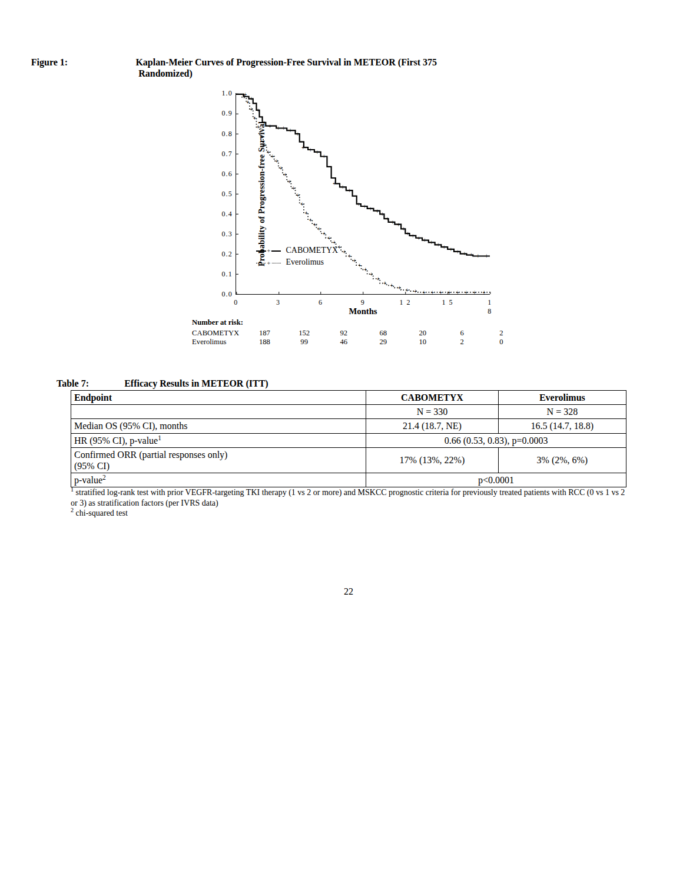Figure 1: Kaplan-Meier Curves of Progression-Free Survival in METEOR (First 375 Randomized)
Probability of Progression-free Survival
1.0
0.9
0.8
0.7
0.6
0.5
0.4
0.3
0.2
0.1
0.0
0
3
6
9
1 2
1 5
1 8
Months
CABOMETYX
Everolimus
+ + + + + + + + + + + + + + + + + + + + + + + + + + + + + + + + + + + + + + + + + + + + + + + + + + + + + + + + + + + + + + + + + + + + + + + + + + + + + + + + + +
Number at risk:
| CABOMETYX | 187 | 152 | 92 | 68 | 20 | 6 | 2 |
| Everolimus | 188 | 99 | 46 | 29 | 10 | 2 | 0 |
Table 7: Efficacy Results in METEOR (ITT)
| Endpoint | CABOMETYX | Everolimus |
| --- | --- | --- |
| | N = 330 | N = 328 |
| Median OS (95% CI), months | 21.4 (18.7, NE) | 16.5 (14.7, 18.8) |
| HR (95% CI), p-value 1 | 0.66 (0.53, 0.83), p=0.0003 |
| Confirmed ORR (partial responses only) (95% CI) | 17% (13%, 22%) | 3% (2%, 6%) |
| p-value 2 | p<0.0001 |
1 stratified log-rank test with prior VEGFR-targeting TKI therapy (1 vs 2 or more) and MSKCC prognostic criteria for previously treated patients with RCC (0 vs 1 vs 2 or 3) as stratification factors (per IVRS data)
2 chi-squared test
22